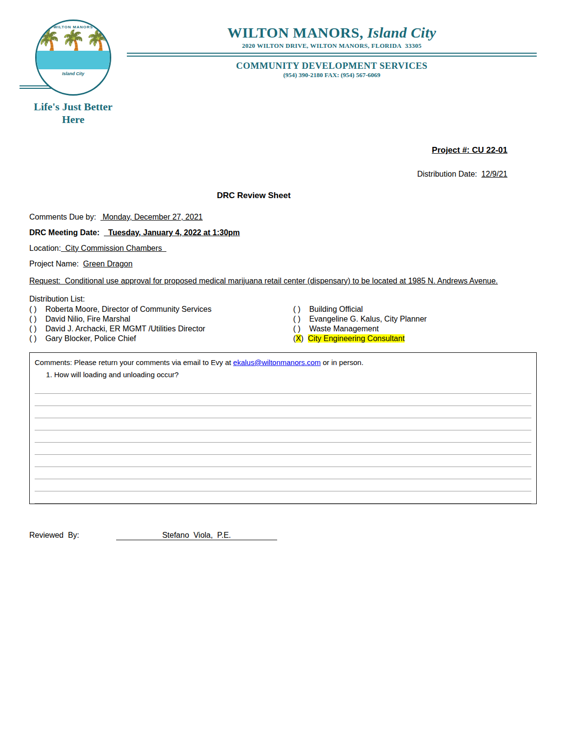WILTON MANORS
🌴🌴🌴
Island City
Life's Just Better Here
WILTON MANORS, Island City
2020 WILTON DRIVE, WILTON MANORS, FLORIDA 33305
COMMUNITY DEVELOPMENT SERVICES
(954) 390-2180 FAX: (954) 567-6069
Project #: CU 22-01
Distribution Date: 12/9/21
DRC Review Sheet
Comments Due by: Monday, December 27, 2021
DRC Meeting Date: Tuesday, January 4, 2022 at 1:30pm
Location: City Commission Chambers
Project Name: Green Dragon
Request: Conditional use approval for proposed medical marijuana retail center (dispensary) to be located at 1985 N. Andrews Avenue.
Distribution List:
| ( ) Roberta Moore, Director of Community Services | ( ) Building Official |
| ( ) David Nilio, Fire Marshal | ( ) Evangeline G. Kalus, City Planner |
| ( ) David J. Archacki, ER MGMT /Utilities Director | ( ) Waste Management |
| ( ) Gary Blocker, Police Chief | ( X ) City Engineering Consultant |
Comments: Please return your comments via email to Evy at ekalus@wiltonmanors.com or in person.
How will loading and unloading occur?
Reviewed By: Stefano Viola, P.E.